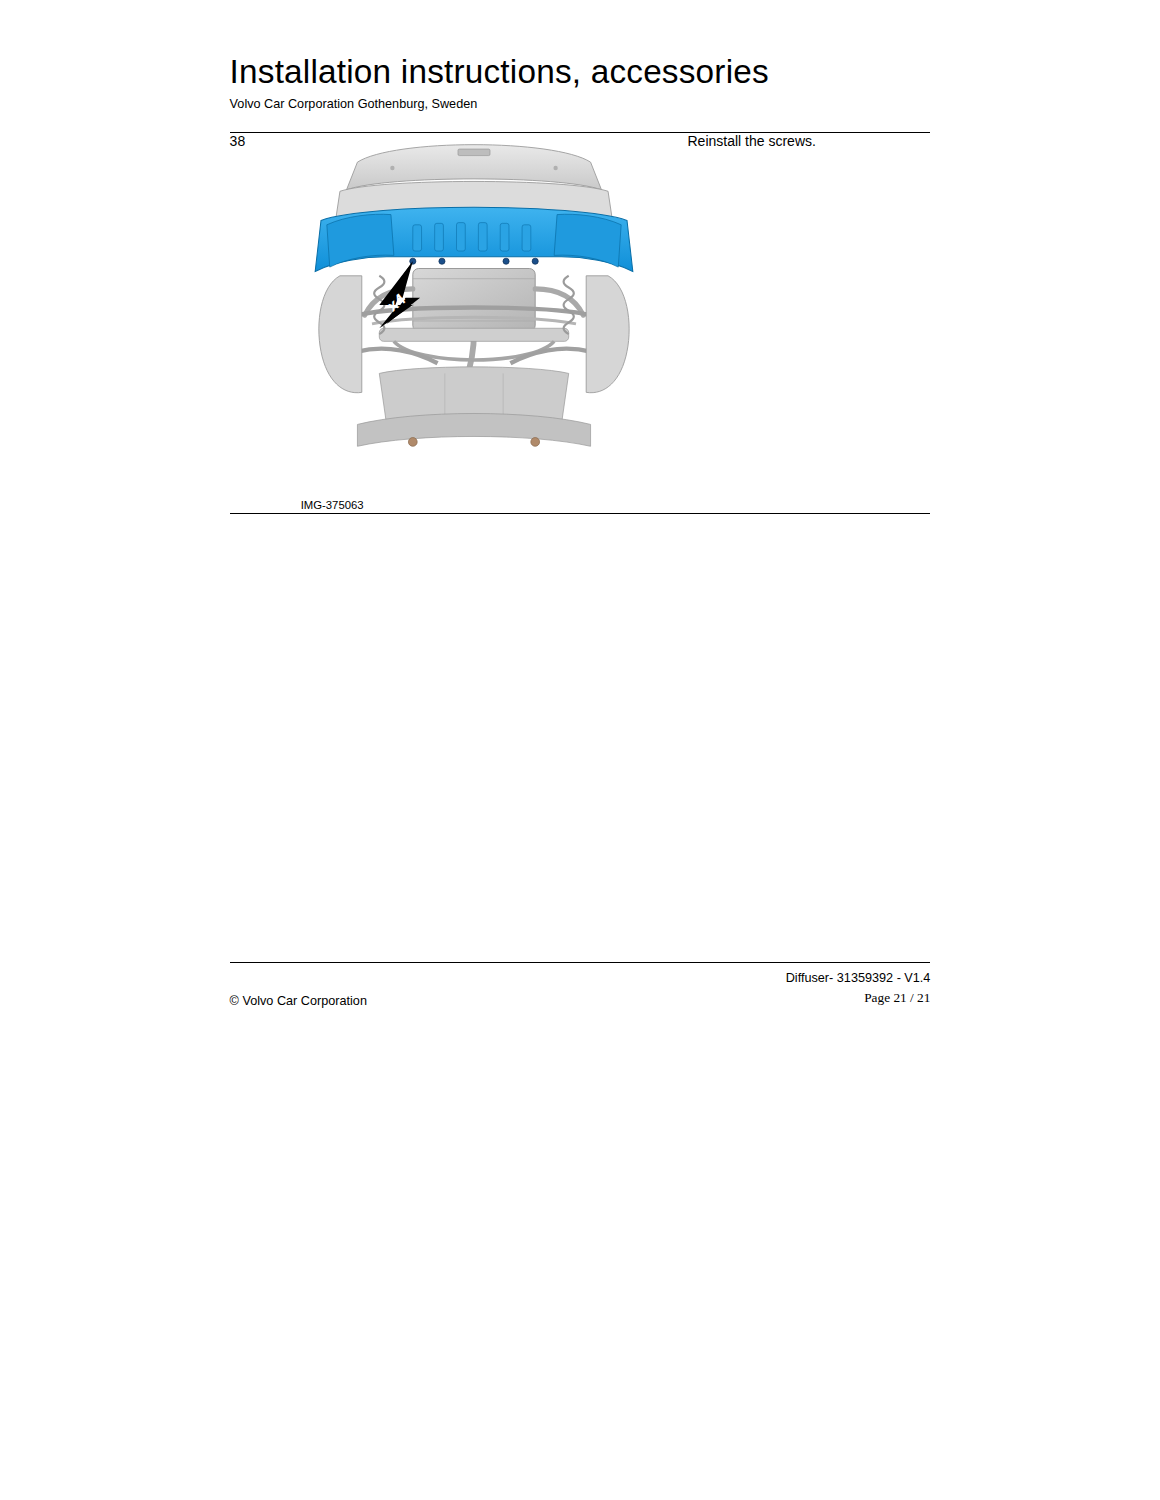Installation instructions, accessories
Volvo Car Corporation Gothenburg, Sweden
| 38 | x4 IMG-375063 | Reinstall the screws. |
© Volvo Car Corporation
Diffuser- 31359392 - V1.4
Page 21 / 21